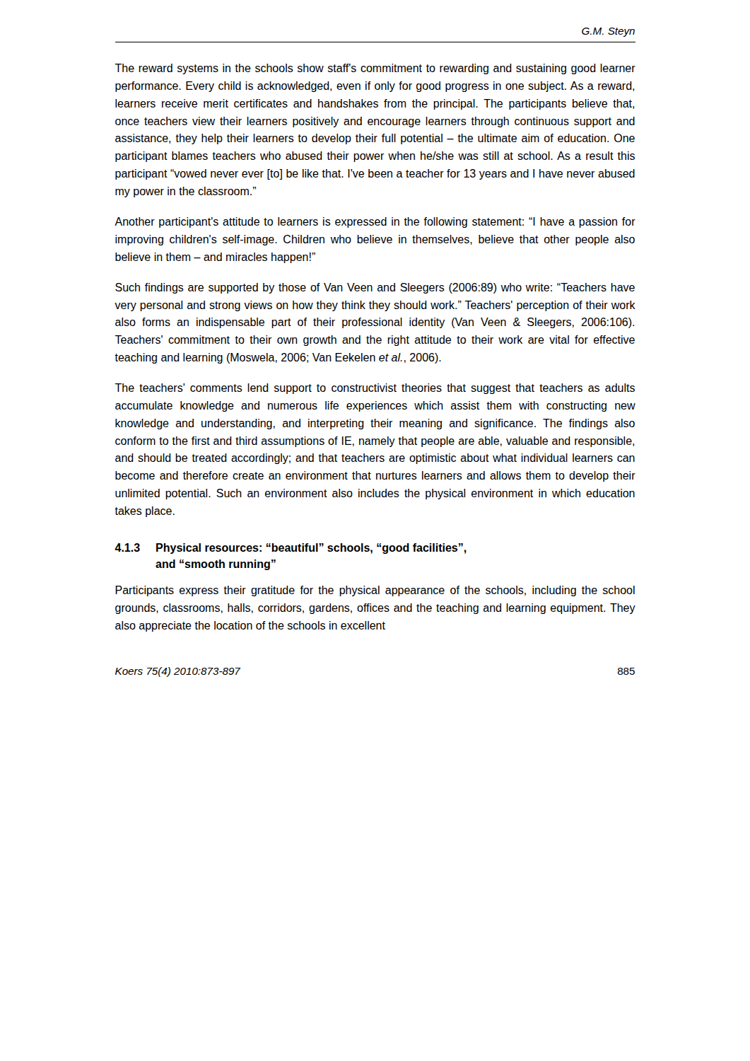G.M. Steyn
The reward systems in the schools show staff's commitment to rewarding and sustaining good learner performance. Every child is acknowledged, even if only for good progress in one subject. As a reward, learners receive merit certificates and handshakes from the principal. The participants believe that, once teachers view their learners positively and encourage learners through continuous support and assistance, they help their learners to develop their full potential – the ultimate aim of education. One participant blames teachers who abused their power when he/she was still at school. As a result this participant “vowed never ever [to] be like that. I've been a teacher for 13 years and I have never abused my power in the classroom.”
Another participant's attitude to learners is expressed in the following statement: “I have a passion for improving children's self-image. Children who believe in themselves, believe that other people also believe in them – and miracles happen!”
Such findings are supported by those of Van Veen and Sleegers (2006:89) who write: “Teachers have very personal and strong views on how they think they should work.” Teachers' perception of their work also forms an indispensable part of their professional identity (Van Veen & Sleegers, 2006:106). Teachers' commitment to their own growth and the right attitude to their work are vital for effective teaching and learning (Moswela, 2006; Van Eekelen et al., 2006).
The teachers' comments lend support to constructivist theories that suggest that teachers as adults accumulate knowledge and numerous life experiences which assist them with constructing new knowledge and understanding, and interpreting their meaning and significance. The findings also conform to the first and third assumptions of IE, namely that people are able, valuable and responsible, and should be treated accordingly; and that teachers are optimistic about what individual learners can become and therefore create an environment that nurtures learners and allows them to develop their unlimited potential. Such an environment also includes the physical environment in which education takes place.
4.1.3 Physical resources: “beautiful” schools, “good facilities”,and “smooth running”
Participants express their gratitude for the physical appearance of the schools, including the school grounds, classrooms, halls, corridors, gardens, offices and the teaching and learning equipment. They also appreciate the location of the schools in excellent
Koers 75(4) 2010:873-897 885